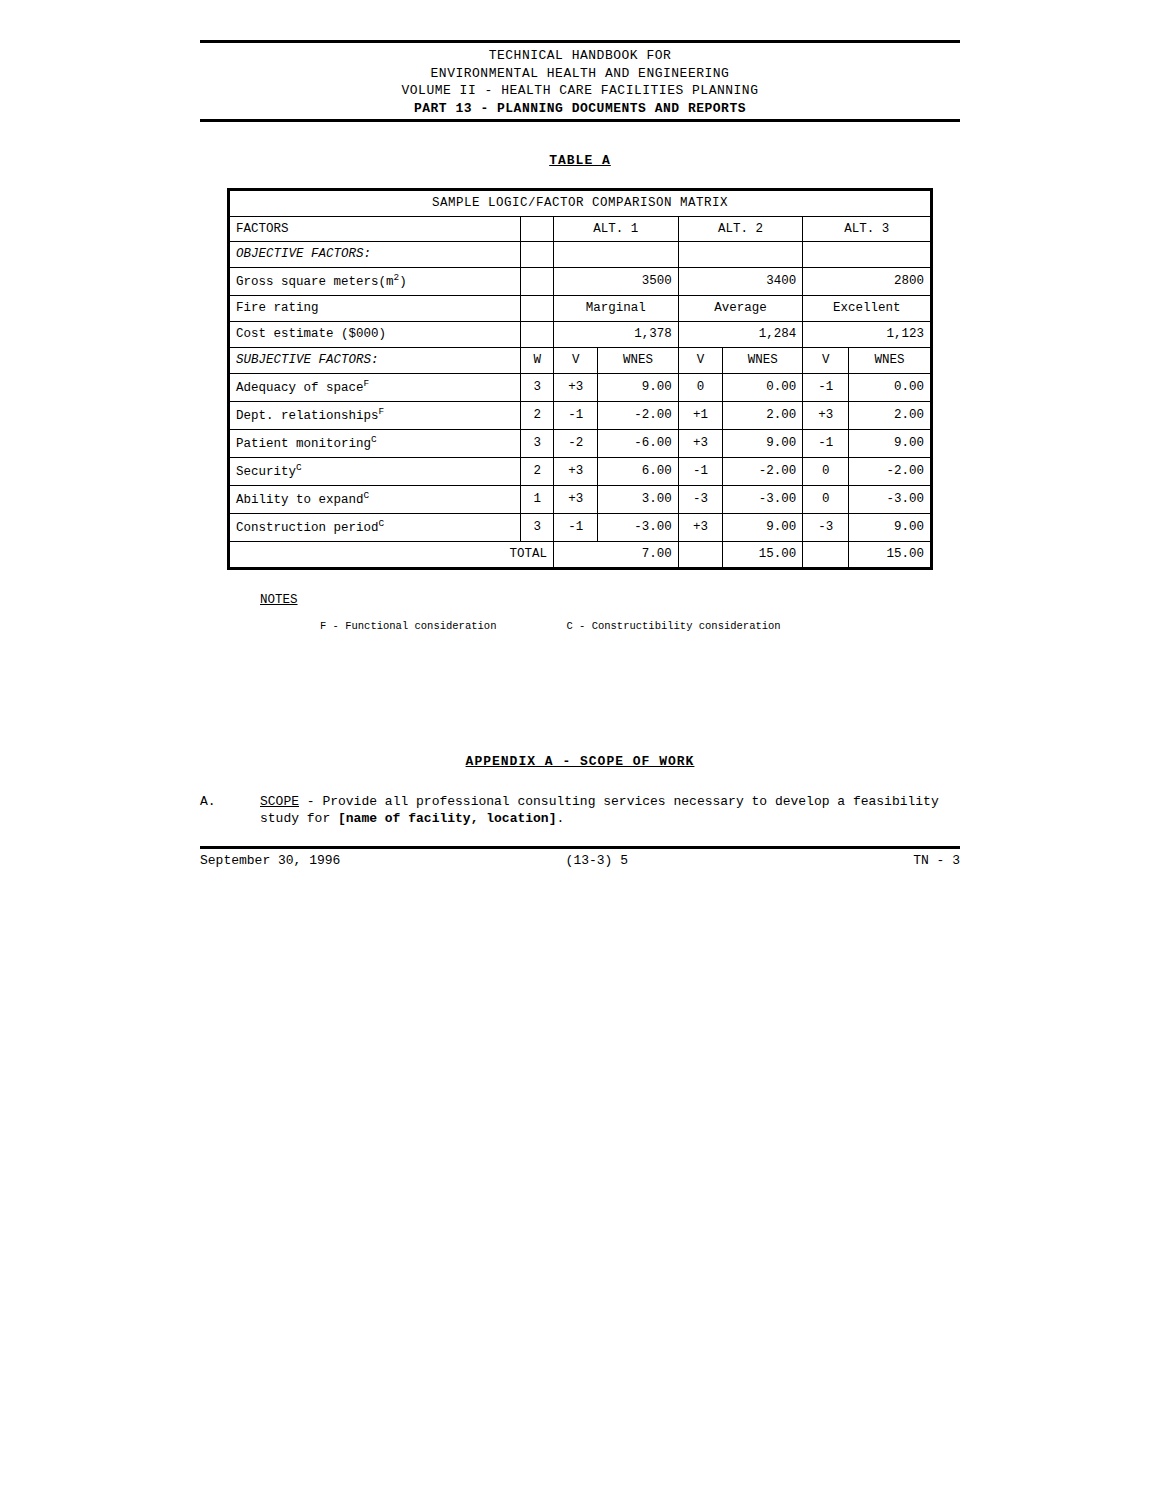TECHNICAL HANDBOOK FOR
ENVIRONMENTAL HEALTH AND ENGINEERING
VOLUME II - HEALTH CARE FACILITIES PLANNING
PART 13 - PLANNING DOCUMENTS AND REPORTS
TABLE A
| SAMPLE LOGIC/FACTOR COMPARISON MATRIX |
| FACTORS | | ALT. 1 | ALT. 2 | ALT. 3 |
| OBJECTIVE FACTORS: | | | | |
| Gross square meters(m 2 ) | | 3500 | 3400 | 2800 |
| Fire rating | | Marginal | Average | Excellent |
| Cost estimate ($000) | | 1,378 | 1,284 | 1,123 |
| SUBJECTIVE FACTORS: | W | V | WNES | V | WNES | V | WNES |
| Adequacy of space F | 3 | +3 | 9.00 | 0 | 0.00 | -1 | 0.00 |
| Dept. relationships F | 2 | -1 | -2.00 | +1 | 2.00 | +3 | 2.00 |
| Patient monitoring C | 3 | -2 | -6.00 | +3 | 9.00 | -1 | 9.00 |
| Security C | 2 | +3 | 6.00 | -1 | -2.00 | 0 | -2.00 |
| Ability to expand C | 1 | +3 | 3.00 | -3 | -3.00 | 0 | -3.00 |
| Construction period C | 3 | -1 | -3.00 | +3 | 9.00 | -3 | 9.00 |
| TOTAL | 7.00 | | 15.00 | | 15.00 |
NOTES
F - Functional consideration C - Constructibility consideration
APPENDIX A - SCOPE OF WORK
A.
SCOPE - Provide all professional consulting services necessary to develop a feasibility study for [name of facility, location].
September 30, 1996
(13-3) 5
TN - 3